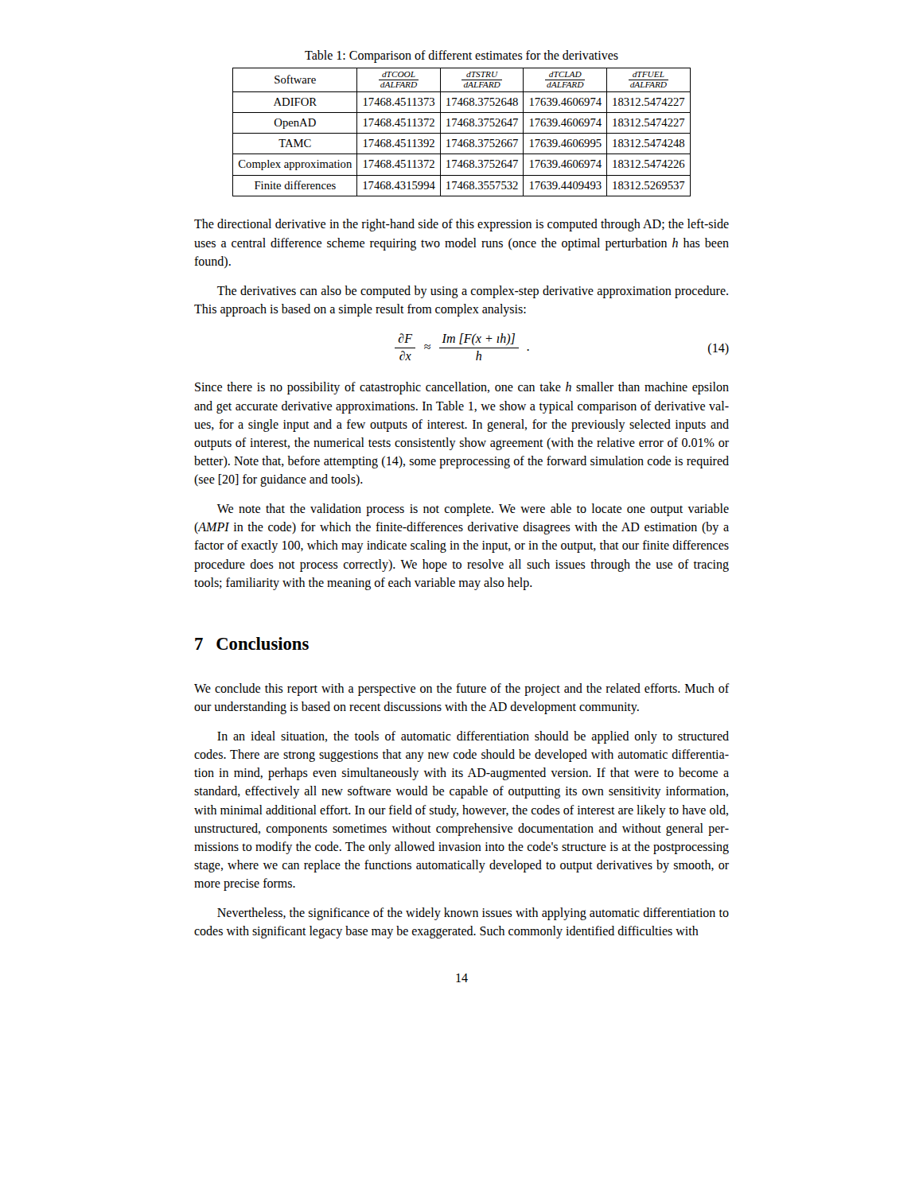Table 1: Comparison of different estimates for the derivatives
| Software | dTCOOL dALFARD | dTSTRU dALFARD | dTCLAD dALFARD | dTFUEL dALFARD |
| --- | --- | --- | --- | --- |
| ADIFOR | 17468.4511373 | 17468.3752648 | 17639.4606974 | 18312.5474227 |
| OpenAD | 17468.4511372 | 17468.3752647 | 17639.4606974 | 18312.5474227 |
| TAMC | 17468.4511392 | 17468.3752667 | 17639.4606995 | 18312.5474248 |
| Complex approximation | 17468.4511372 | 17468.3752647 | 17639.4606974 | 18312.5474226 |
| Finite differences | 17468.4315994 | 17468.3557532 | 17639.4409493 | 18312.5269537 |
The directional derivative in the right-hand side of this expression is computed through AD; the left-side uses a central difference scheme requiring two model runs (once the optimal perturbation h has been found).
The derivatives can also be computed by using a complex-step derivative approximation procedure. This approach is based on a simple result from complex analysis:
∂F∂x ≈ Im [F(x + ıh)] h . (14)
Since there is no possibility of catastrophic cancellation, one can take h smaller than machine epsilon and get accurate derivative approximations. In Table 1, we show a typical comparison of derivative values, for a single input and a few outputs of interest. In general, for the previously selected inputs and outputs of interest, the numerical tests consistently show agreement (with the relative error of 0.01% or better). Note that, before attempting (14), some preprocessing of the forward simulation code is required (see [20] for guidance and tools).
We note that the validation process is not complete. We were able to locate one output variable (AMPI in the code) for which the finite-differences derivative disagrees with the AD estimation (by a factor of exactly 100, which may indicate scaling in the input, or in the output, that our finite differences procedure does not process correctly). We hope to resolve all such issues through the use of tracing tools; familiarity with the meaning of each variable may also help.
7 Conclusions
We conclude this report with a perspective on the future of the project and the related efforts. Much of our understanding is based on recent discussions with the AD development community.
In an ideal situation, the tools of automatic differentiation should be applied only to structured codes. There are strong suggestions that any new code should be developed with automatic differentiation in mind, perhaps even simultaneously with its AD-augmented version. If that were to become a standard, effectively all new software would be capable of outputting its own sensitivity information, with minimal additional effort. In our field of study, however, the codes of interest are likely to have old, unstructured, components sometimes without comprehensive documentation and without general permissions to modify the code. The only allowed invasion into the code's structure is at the postprocessing stage, where we can replace the functions automatically developed to output derivatives by smooth, or more precise forms.
Nevertheless, the significance of the widely known issues with applying automatic differentiation to codes with significant legacy base may be exaggerated. Such commonly identified difficulties with
14